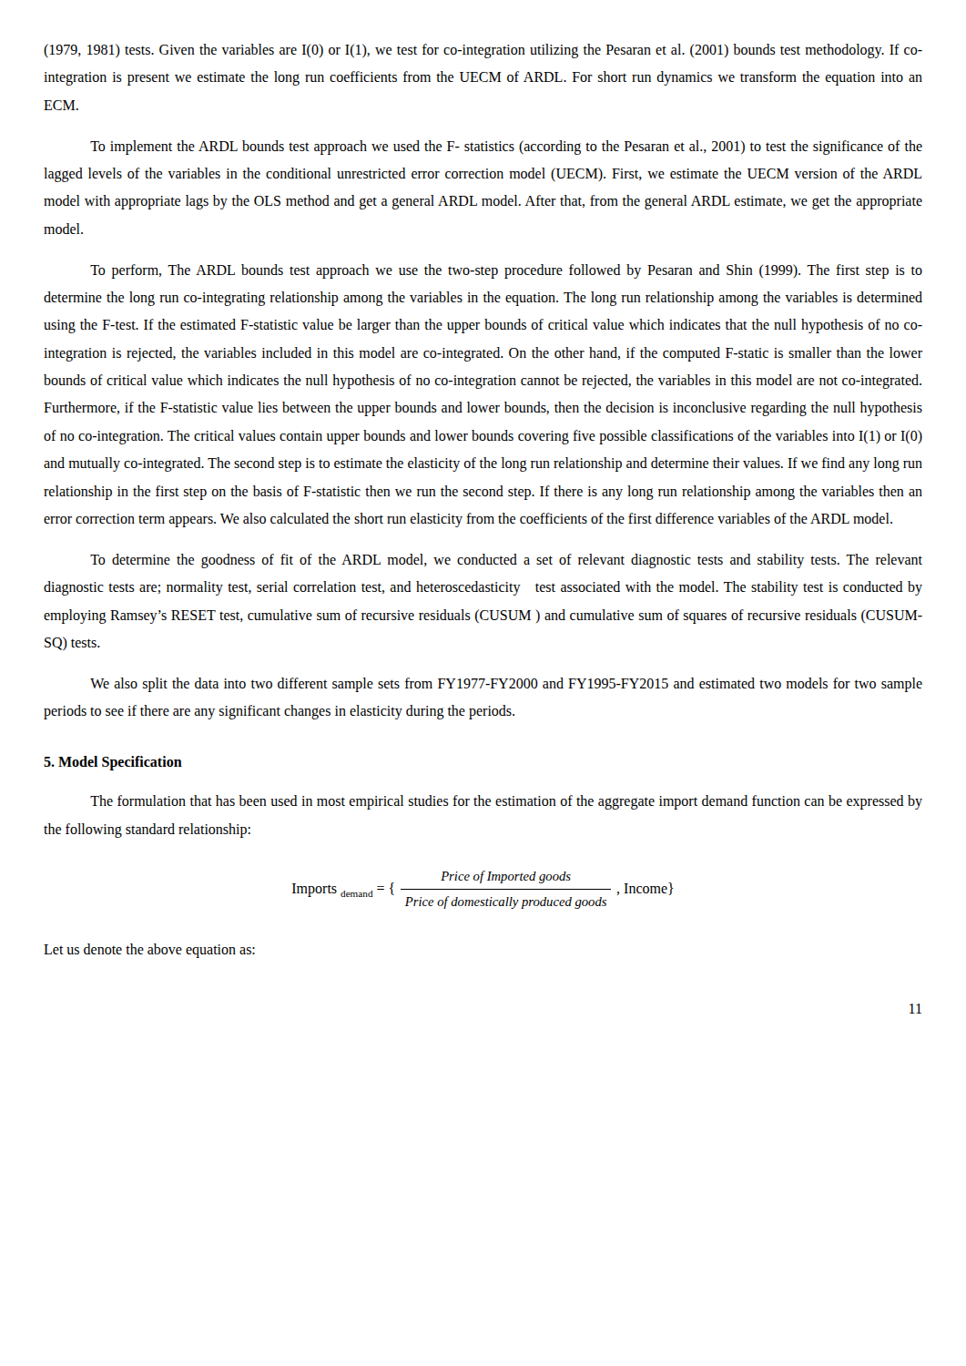(1979, 1981) tests. Given the variables are I(0) or I(1), we test for co-integration utilizing the Pesaran et al. (2001) bounds test methodology. If co-integration is present we estimate the long run coefficients from the UECM of ARDL. For short run dynamics we transform the equation into an ECM.
To implement the ARDL bounds test approach we used the F- statistics (according to the Pesaran et al., 2001) to test the significance of the lagged levels of the variables in the conditional unrestricted error correction model (UECM). First, we estimate the UECM version of the ARDL model with appropriate lags by the OLS method and get a general ARDL model. After that, from the general ARDL estimate, we get the appropriate model.
To perform, The ARDL bounds test approach we use the two-step procedure followed by Pesaran and Shin (1999). The first step is to determine the long run co-integrating relationship among the variables in the equation. The long run relationship among the variables is determined using the F-test. If the estimated F-statistic value be larger than the upper bounds of critical value which indicates that the null hypothesis of no co-integration is rejected, the variables included in this model are co-integrated. On the other hand, if the computed F-static is smaller than the lower bounds of critical value which indicates the null hypothesis of no co-integration cannot be rejected, the variables in this model are not co-integrated. Furthermore, if the F-statistic value lies between the upper bounds and lower bounds, then the decision is inconclusive regarding the null hypothesis of no co-integration. The critical values contain upper bounds and lower bounds covering five possible classifications of the variables into I(1) or I(0) and mutually co-integrated. The second step is to estimate the elasticity of the long run relationship and determine their values. If we find any long run relationship in the first step on the basis of F-statistic then we run the second step. If there is any long run relationship among the variables then an error correction term appears. We also calculated the short run elasticity from the coefficients of the first difference variables of the ARDL model.
To determine the goodness of fit of the ARDL model, we conducted a set of relevant diagnostic tests and stability tests. The relevant diagnostic tests are; normality test, serial correlation test, and heteroscedasticity test associated with the model. The stability test is conducted by employing Ramsey’s RESET test, cumulative sum of recursive residuals (CUSUM ) and cumulative sum of squares of recursive residuals (CUSUM- SQ) tests.
We also split the data into two different sample sets from FY1977-FY2000 and FY1995-FY2015 and estimated two models for two sample periods to see if there are any significant changes in elasticity during the periods.
5. Model Specification
The formulation that has been used in most empirical studies for the estimation of the aggregate import demand function can be expressed by the following standard relationship:
Imports demand = { Price of Imported goods Price of domestically produced goods , Income}
Let us denote the above equation as:
11